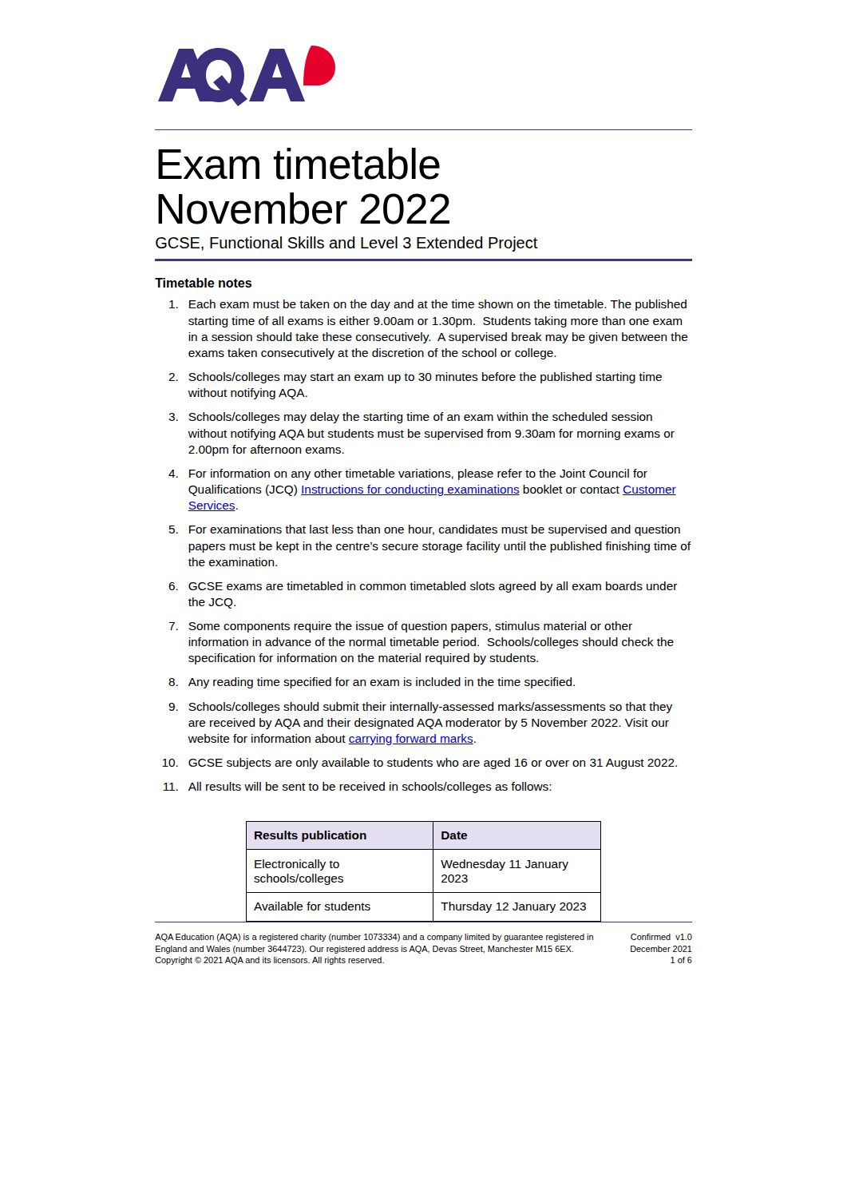Exam timetableNovember 2022
GCSE, Functional Skills and Level 3 Extended Project
Timetable notes
Each exam must be taken on the day and at the time shown on the timetable. The published starting time of all exams is either 9.00am or 1.30pm. Students taking more than one exam in a session should take these consecutively. A supervised break may be given between the exams taken consecutively at the discretion of the school or college.
Schools/colleges may start an exam up to 30 minutes before the published starting time without notifying AQA.
Schools/colleges may delay the starting time of an exam within the scheduled session without notifying AQA but students must be supervised from 9.30am for morning exams or 2.00pm for afternoon exams.
For information on any other timetable variations, please refer to the Joint Council for Qualifications (JCQ) Instructions for conducting examinations booklet or contact Customer Services.
For examinations that last less than one hour, candidates must be supervised and question papers must be kept in the centre’s secure storage facility until the published finishing time of the examination.
GCSE exams are timetabled in common timetabled slots agreed by all exam boards under the JCQ.
Some components require the issue of question papers, stimulus material or other information in advance of the normal timetable period. Schools/colleges should check the specification for information on the material required by students.
Any reading time specified for an exam is included in the time specified.
Schools/colleges should submit their internally-assessed marks/assessments so that they are received by AQA and their designated AQA moderator by 5 November 2022. Visit our website for information about carrying forward marks.
GCSE subjects are only available to students who are aged 16 or over on 31 August 2022.
All results will be sent to be received in schools/colleges as follows:
| Results publication | Date |
| --- | --- |
| Electronically to schools/colleges | Wednesday 11 January 2023 |
| Available for students | Thursday 12 January 2023 |
AQA Education (AQA) is a registered charity (number 1073334) and a company limited by guarantee registered in England and Wales (number 3644723). Our registered address is AQA, Devas Street, Manchester M15 6EX.
Copyright © 2021 AQA and its licensors. All rights reserved.
Confirmed v1.0
December 2021
1 of 6